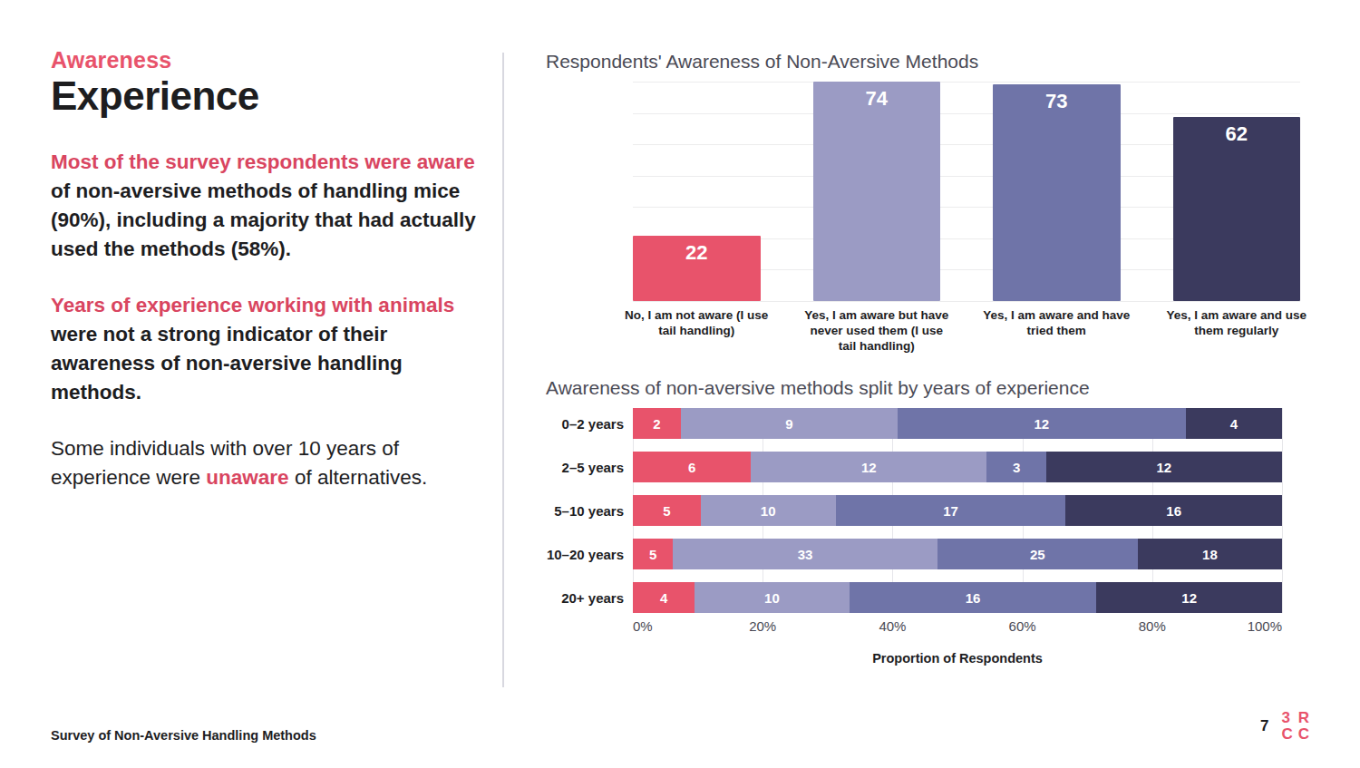Awareness
Experience
Most of the survey respondents were aware of non-aversive methods of handling mice (90%), including a majority that had actually used the methods (58%).
Years of experience working with animals were not a strong indicator of their awareness of non-aversive handling methods.
Some individuals with over 10 years of experience were unaware of alternatives.
Respondents' Awareness of Non-Aversive Methods
22 No, I am not aware (I use tail handling)
74 Yes, I am aware but have never used them (I use tail handling)
73 Yes, I am aware and have tried them
62 Yes, I am aware and use them regularly
Awareness of non-aversive methods split by years of experience
0–2 years
2
9
12
4
2–5 years
6
12
3
12
5–10 years
5
10
17
16
10–20 years
5
33
25
18
20+ years
4
10
16
12
0% 20% 40% 60% 80% 100%
Proportion of Respondents
Survey of Non-Aversive Handling Methods
7
3 R CC